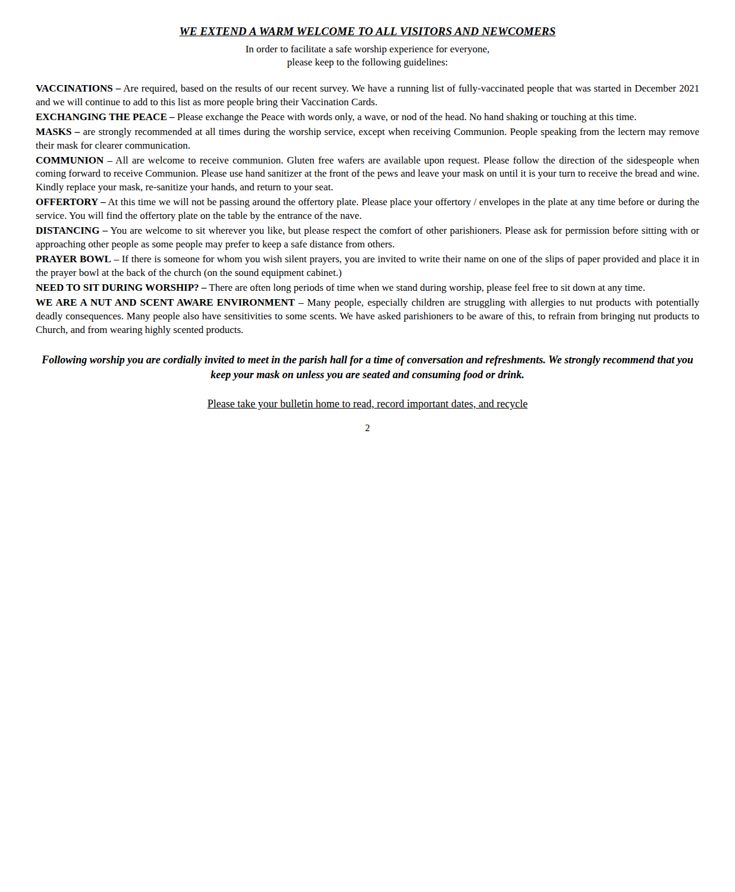WE EXTEND A WARM WELCOME TO ALL VISITORS AND NEWCOMERS
In order to facilitate a safe worship experience for everyone,
please keep to the following guidelines:
VACCINATIONS – Are required, based on the results of our recent survey. We have a running list of fully-vaccinated people that was started in December 2021 and we will continue to add to this list as more people bring their Vaccination Cards.
EXCHANGING THE PEACE – Please exchange the Peace with words only, a wave, or nod of the head. No hand shaking or touching at this time.
MASKS – are strongly recommended at all times during the worship service, except when receiving Communion. People speaking from the lectern may remove their mask for clearer communication.
COMMUNION – All are welcome to receive communion. Gluten free wafers are available upon request. Please follow the direction of the sidespeople when coming forward to receive Communion. Please use hand sanitizer at the front of the pews and leave your mask on until it is your turn to receive the bread and wine. Kindly replace your mask, re-sanitize your hands, and return to your seat.
OFFERTORY – At this time we will not be passing around the offertory plate. Please place your offertory / envelopes in the plate at any time before or during the service. You will find the offertory plate on the table by the entrance of the nave.
DISTANCING – You are welcome to sit wherever you like, but please respect the comfort of other parishioners. Please ask for permission before sitting with or approaching other people as some people may prefer to keep a safe distance from others.
PRAYER BOWL – If there is someone for whom you wish silent prayers, you are invited to write their name on one of the slips of paper provided and place it in the prayer bowl at the back of the church (on the sound equipment cabinet.)
NEED TO SIT DURING WORSHIP? – There are often long periods of time when we stand during worship, please feel free to sit down at any time.
WE ARE A NUT AND SCENT AWARE ENVIRONMENT – Many people, especially children are struggling with allergies to nut products with potentially deadly consequences. Many people also have sensitivities to some scents. We have asked parishioners to be aware of this, to refrain from bringing nut products to Church, and from wearing highly scented products.
Following worship you are cordially invited to meet in the parish hall for a time of conversation and refreshments. We strongly recommend that you keep your mask on unless you are seated and consuming food or drink.
Please take your bulletin home to read, record important dates, and recycle
2